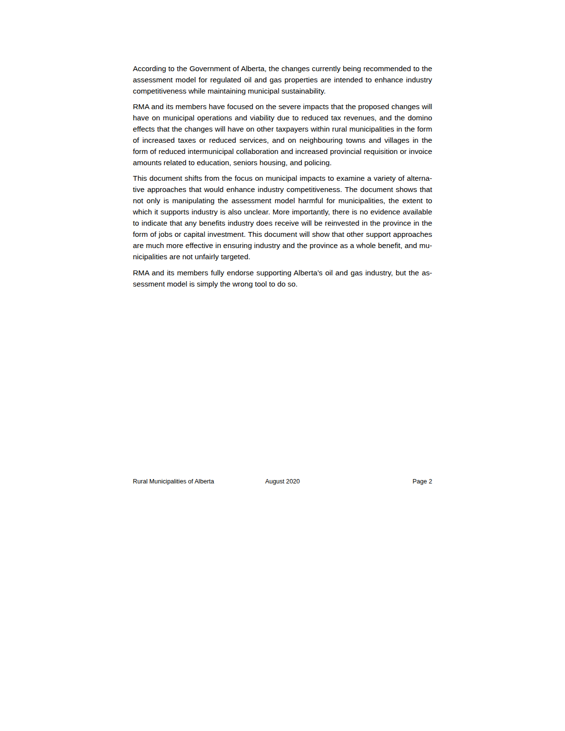According to the Government of Alberta, the changes currently being recommended to the assessment model for regulated oil and gas properties are intended to enhance industry competitiveness while maintaining municipal sustainability.
RMA and its members have focused on the severe impacts that the proposed changes will have on municipal operations and viability due to reduced tax revenues, and the domino effects that the changes will have on other taxpayers within rural municipalities in the form of increased taxes or reduced services, and on neighbouring towns and villages in the form of reduced intermunicipal collaboration and increased provincial requisition or invoice amounts related to education, seniors housing, and policing.
This document shifts from the focus on municipal impacts to examine a variety of alternative approaches that would enhance industry competitiveness. The document shows that not only is manipulating the assessment model harmful for municipalities, the extent to which it supports industry is also unclear. More importantly, there is no evidence available to indicate that any benefits industry does receive will be reinvested in the province in the form of jobs or capital investment. This document will show that other support approaches are much more effective in ensuring industry and the province as a whole benefit, and municipalities are not unfairly targeted.
RMA and its members fully endorse supporting Alberta’s oil and gas industry, but the assessment model is simply the wrong tool to do so.
| Rural Municipalities of Alberta | August 2020 | Page 2 |